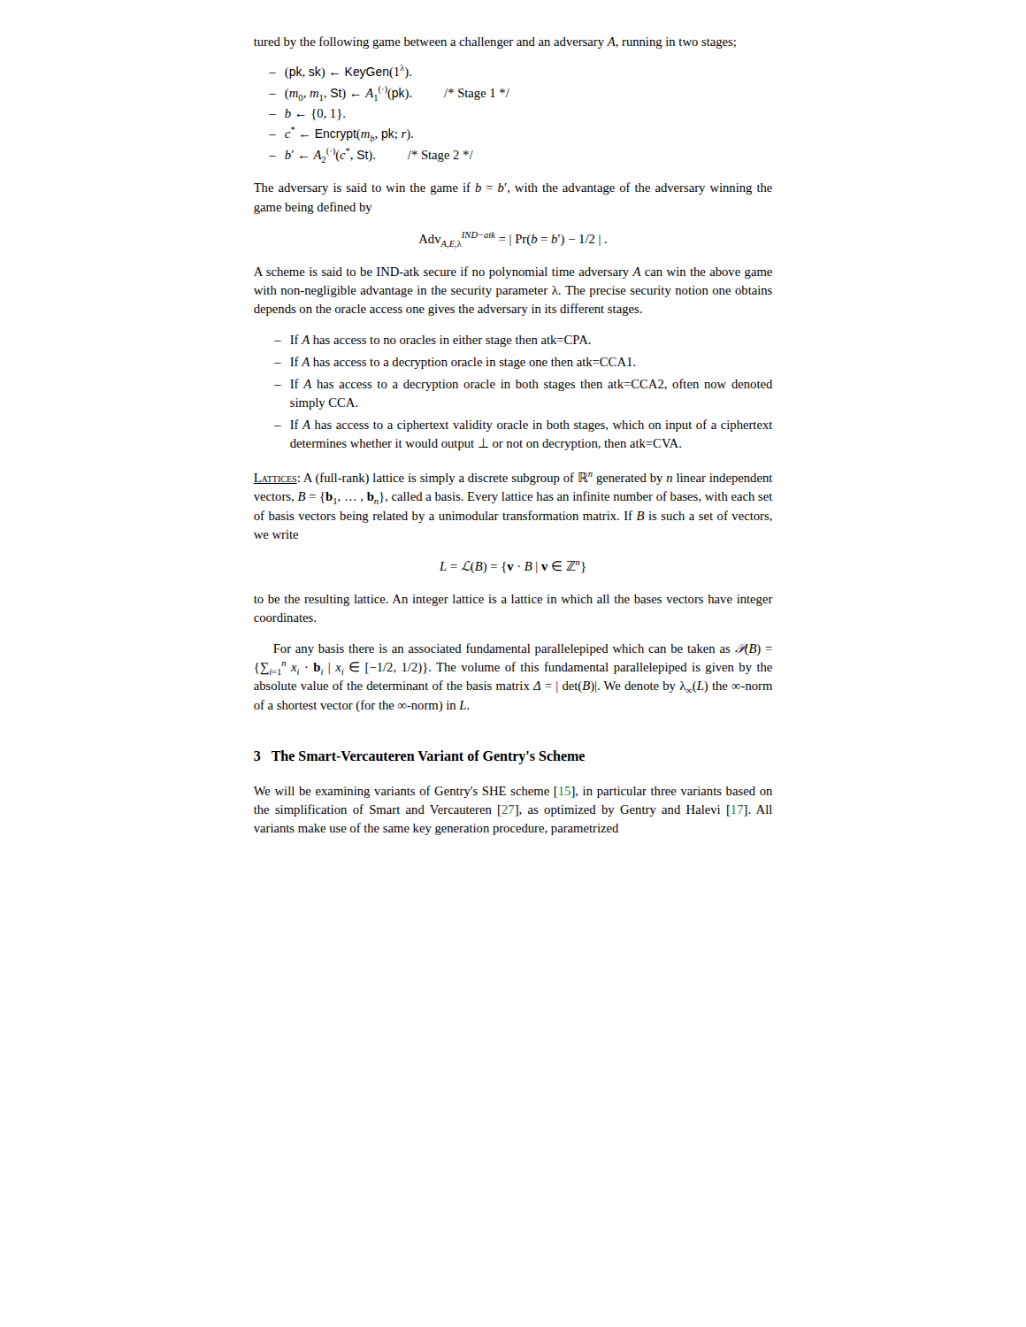tured by the following game between a challenger and an adversary A, running in two stages;
(pk, sk) ← KeyGen(1λ).
(m0, m1, St) ← A1(·)(pk). /* Stage 1 */
b ← {0, 1}.
c* ← Encrypt(mb, pk; r).
b′ ← A2(·)(c*, St). /* Stage 2 */
The adversary is said to win the game if b = b′, with the advantage of the adversary winning the game being defined by
AdvA,E,λIND−atk = | Pr(b = b′) − 1/2 | .
A scheme is said to be IND-atk secure if no polynomial time adversary A can win the above game with non-negligible advantage in the security parameter λ. The precise security notion one obtains depends on the oracle access one gives the adversary in its different stages.
If A has access to no oracles in either stage then atk=CPA.
If A has access to a decryption oracle in stage one then atk=CCA1.
If A has access to a decryption oracle in both stages then atk=CCA2, often now denoted simply CCA.
If A has access to a ciphertext validity oracle in both stages, which on input of a ciphertext determines whether it would output ⊥ or not on decryption, then atk=CVA.
Lattices: A (full-rank) lattice is simply a discrete subgroup of ℝn generated by n linear independent vectors, B = {b1, … , bn}, called a basis. Every lattice has an infinite number of bases, with each set of basis vectors being related by a unimodular transformation matrix. If B is such a set of vectors, we write
L = ℒ(B) = {v · B | v ∈ ℤn}
to be the resulting lattice. An integer lattice is a lattice in which all the bases vectors have integer coordinates.
For any basis there is an associated fundamental parallelepiped which can be taken as 𝒫(B) = {∑i=1n xi · bi | xi ∈ [−1/2, 1/2)}. The volume of this fundamental parallelepiped is given by the absolute value of the determinant of the basis matrix Δ = | det(B)|. We denote by λ∞(L) the ∞-norm of a shortest vector (for the ∞-norm) in L.
3 The Smart-Vercauteren Variant of Gentry's Scheme
We will be examining variants of Gentry's SHE scheme [15], in particular three variants based on the simplification of Smart and Vercauteren [27], as optimized by Gentry and Halevi [17]. All variants make use of the same key generation procedure, parametrized